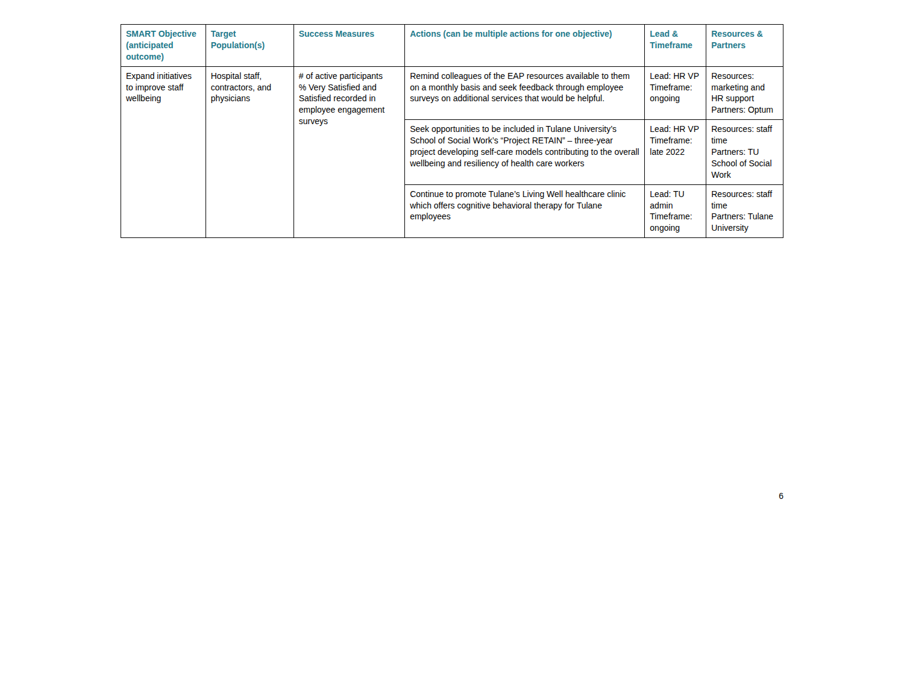| SMART Objective (anticipated outcome) | Target Population(s) | Success Measures | Actions (can be multiple actions for one objective) | Lead & Timeframe | Resources & Partners |
| --- | --- | --- | --- | --- | --- |
| Expand initiatives to improve staff wellbeing | Hospital staff, contractors, and physicians | # of active participants % Very Satisfied and Satisfied recorded in employee engagement surveys | Remind colleagues of the EAP resources available to them on a monthly basis and seek feedback through employee surveys on additional services that would be helpful. | Lead: HR VP Timeframe: ongoing | Resources: marketing and HR support Partners: Optum |
| Seek opportunities to be included in Tulane University’s School of Social Work’s “Project RETAIN” – three-year project developing self-care models contributing to the overall wellbeing and resiliency of health care workers | Lead: HR VP Timeframe: late 2022 | Resources: staff time Partners: TU School of Social Work |
| Continue to promote Tulane’s Living Well healthcare clinic which offers cognitive behavioral therapy for Tulane employees | Lead: TU admin Timeframe: ongoing | Resources: staff time Partners: Tulane University |
6